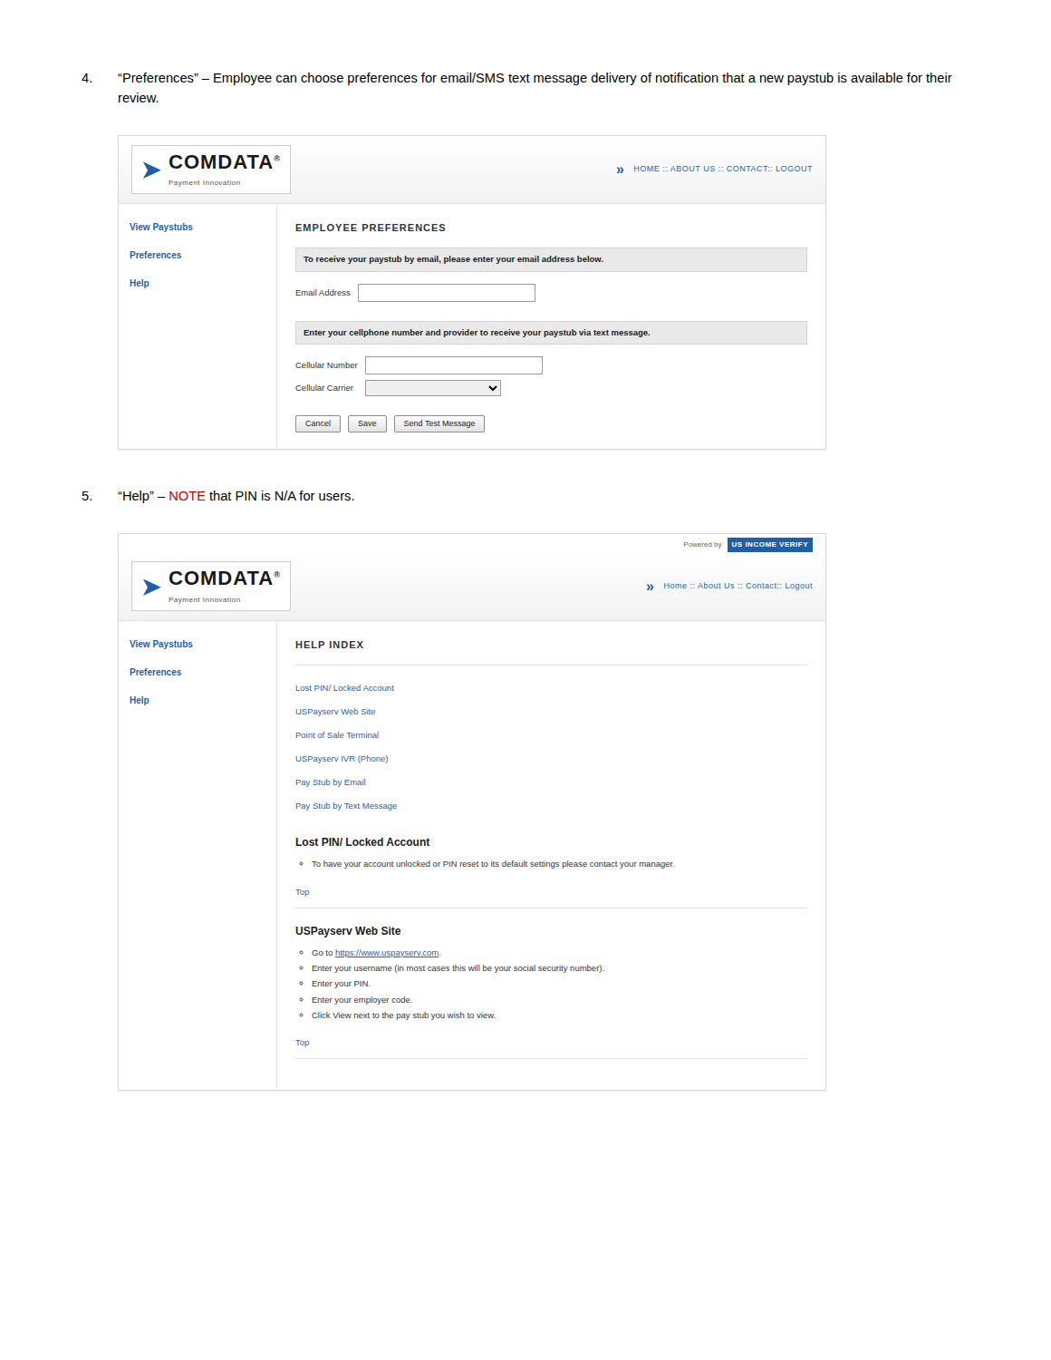“Preferences” – Employee can choose preferences for email/SMS text message delivery of notification that a new paystub is available for their review.
➤ COMDATA®
Payment Innovation
» HOME :: ABOUT US :: CONTACT:: LOGOUT
View Paystubs Preferences Help
EMPLOYEE PREFERENCES
To receive your paystub by email, please enter your email address below.
| Email Address | |
Enter your cellphone number and provider to receive your paystub via text message.
| Cellular Number | |
| Cellular Carrier | |
Cancel Save Send Test Message
“Help” – NOTE that PIN is N/A for users.
Powered by US INCOME VERIFY
➤ COMDATA®
Payment Innovation
» Home :: About Us :: Contact:: Logout
View Paystubs Preferences Help
HELP INDEX
Lost PIN/ Locked Account
USPayserv Web Site
Point of Sale Terminal
USPayserv IVR (Phone)
Pay Stub by Email
Pay Stub by Text Message
Lost PIN/ Locked Account
To have your account unlocked or PIN reset to its default settings please contact your manager.
Top
USPayserv Web Site
Go to https://www.uspayserv.com.
Enter your username (in most cases this will be your social security number).
Enter your PIN.
Enter your employer code.
Click View next to the pay stub you wish to view.
Top